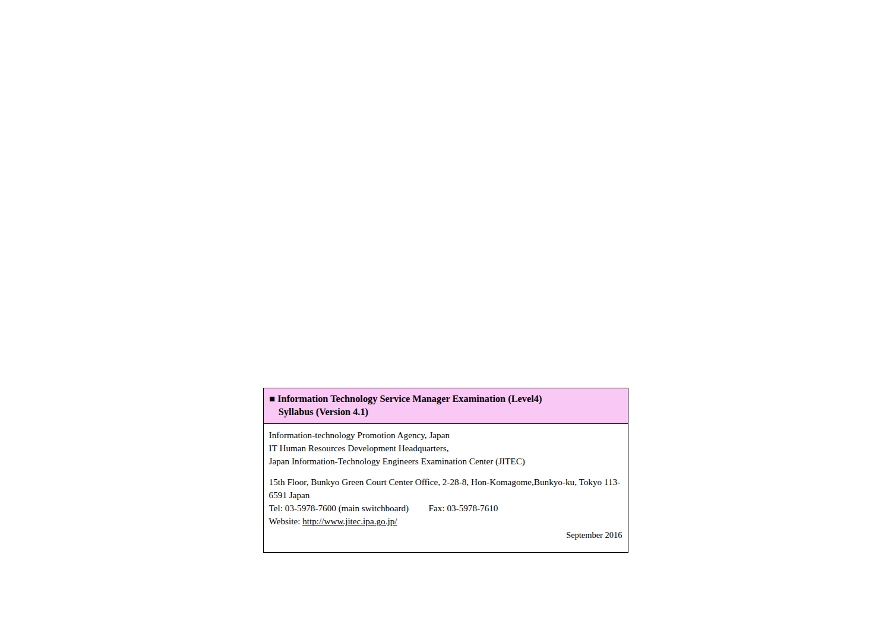■ Information Technology Service Manager Examination (Level4) Syllabus (Version 4.1)
Information-technology Promotion Agency, Japan
IT Human Resources Development Headquarters,
Japan Information-Technology Engineers Examination Center (JITEC)
15th Floor, Bunkyo Green Court Center Office, 2-28-8, Hon-Komagome,Bunkyo-ku, Tokyo 113-6591 Japan
Tel: 03-5978-7600 (main switchboard)Fax: 03-5978-7610 Website: http://www.jitec.ipa.go.jp/
September 2016